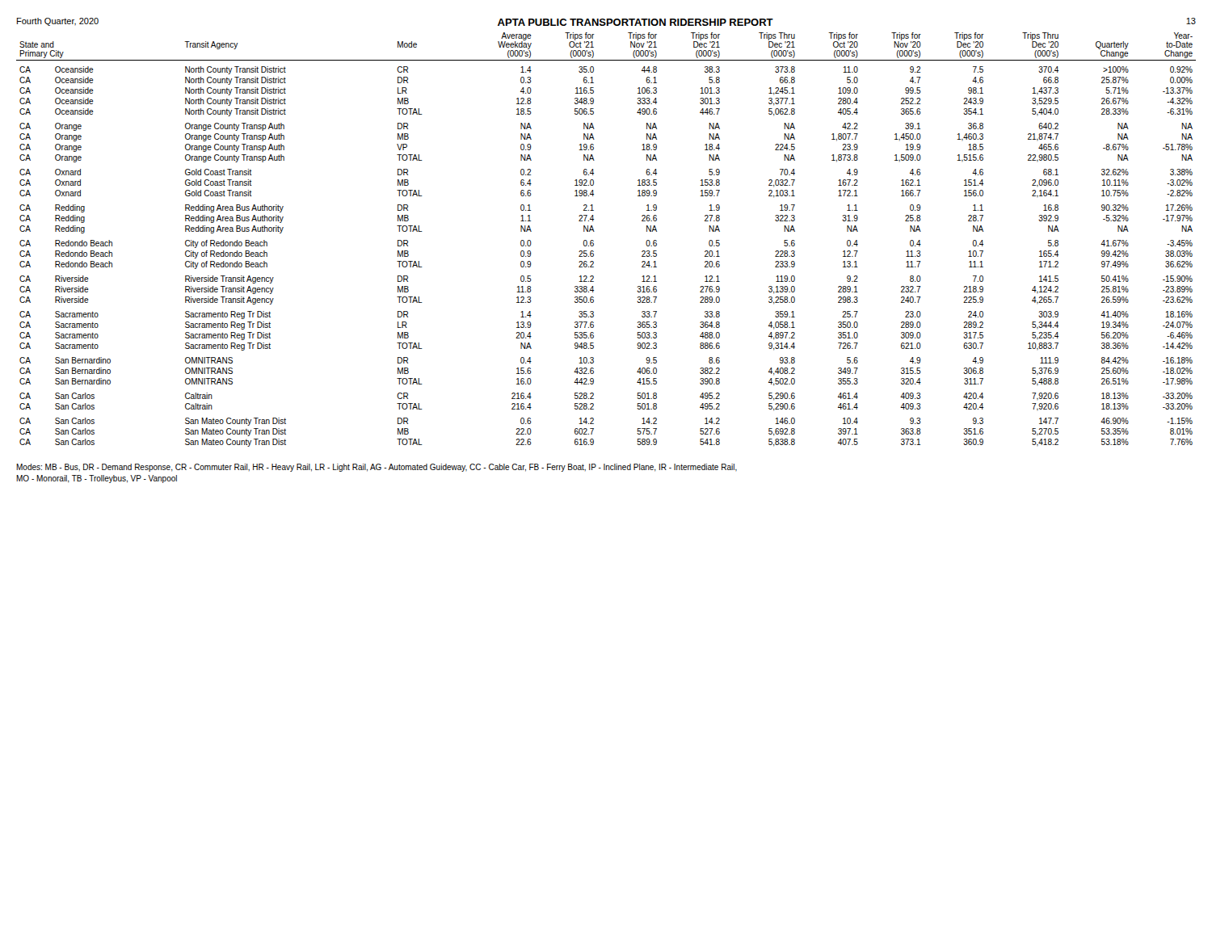Fourth Quarter, 2020
APTA PUBLIC TRANSPORTATION RIDERSHIP REPORT
13
| | | | | Average | Trips for | Trips for | Trips for | Trips Thru | Trips for | Trips for | Trips for | Trips Thru | | Year- |
| --- | --- | --- | --- | --- | --- | --- | --- | --- | --- | --- | --- | --- | --- | --- |
| State and | Transit Agency | Mode | Weekday | Oct '21 | Nov '21 | Dec '21 | Dec '21 | Oct '20 | Nov '20 | Dec '20 | Dec '20 | Quarterly | to-Date |
| Primary City | | | (000's) | (000's) | (000's) | (000's) | (000's) | (000's) | (000's) | (000's) | (000's) | Change | Change |
| CA | Oceanside | North County Transit District | CR | 1.4 | 35.0 | 44.8 | 38.3 | 373.8 | 11.0 | 9.2 | 7.5 | 370.4 | >100% | 0.92% |
| CA | Oceanside | North County Transit District | DR | 0.3 | 6.1 | 6.1 | 5.8 | 66.8 | 5.0 | 4.7 | 4.6 | 66.8 | 25.87% | 0.00% |
| CA | Oceanside | North County Transit District | LR | 4.0 | 116.5 | 106.3 | 101.3 | 1,245.1 | 109.0 | 99.5 | 98.1 | 1,437.3 | 5.71% | -13.37% |
| CA | Oceanside | North County Transit District | MB | 12.8 | 348.9 | 333.4 | 301.3 | 3,377.1 | 280.4 | 252.2 | 243.9 | 3,529.5 | 26.67% | -4.32% |
| CA | Oceanside | North County Transit District | TOTAL | 18.5 | 506.5 | 490.6 | 446.7 | 5,062.8 | 405.4 | 365.6 | 354.1 | 5,404.0 | 28.33% | -6.31% |
| CA | Orange | Orange County Transp Auth | DR | NA | NA | NA | NA | NA | 42.2 | 39.1 | 36.8 | 640.2 | NA | NA |
| CA | Orange | Orange County Transp Auth | MB | NA | NA | NA | NA | NA | 1,807.7 | 1,450.0 | 1,460.3 | 21,874.7 | NA | NA |
| CA | Orange | Orange County Transp Auth | VP | 0.9 | 19.6 | 18.9 | 18.4 | 224.5 | 23.9 | 19.9 | 18.5 | 465.6 | -8.67% | -51.78% |
| CA | Orange | Orange County Transp Auth | TOTAL | NA | NA | NA | NA | NA | 1,873.8 | 1,509.0 | 1,515.6 | 22,980.5 | NA | NA |
| CA | Oxnard | Gold Coast Transit | DR | 0.2 | 6.4 | 6.4 | 5.9 | 70.4 | 4.9 | 4.6 | 4.6 | 68.1 | 32.62% | 3.38% |
| CA | Oxnard | Gold Coast Transit | MB | 6.4 | 192.0 | 183.5 | 153.8 | 2,032.7 | 167.2 | 162.1 | 151.4 | 2,096.0 | 10.11% | -3.02% |
| CA | Oxnard | Gold Coast Transit | TOTAL | 6.6 | 198.4 | 189.9 | 159.7 | 2,103.1 | 172.1 | 166.7 | 156.0 | 2,164.1 | 10.75% | -2.82% |
| CA | Redding | Redding Area Bus Authority | DR | 0.1 | 2.1 | 1.9 | 1.9 | 19.7 | 1.1 | 0.9 | 1.1 | 16.8 | 90.32% | 17.26% |
| CA | Redding | Redding Area Bus Authority | MB | 1.1 | 27.4 | 26.6 | 27.8 | 322.3 | 31.9 | 25.8 | 28.7 | 392.9 | -5.32% | -17.97% |
| CA | Redding | Redding Area Bus Authority | TOTAL | NA | NA | NA | NA | NA | NA | NA | NA | NA | NA | NA |
| CA | Redondo Beach | City of Redondo Beach | DR | 0.0 | 0.6 | 0.6 | 0.5 | 5.6 | 0.4 | 0.4 | 0.4 | 5.8 | 41.67% | -3.45% |
| CA | Redondo Beach | City of Redondo Beach | MB | 0.9 | 25.6 | 23.5 | 20.1 | 228.3 | 12.7 | 11.3 | 10.7 | 165.4 | 99.42% | 38.03% |
| CA | Redondo Beach | City of Redondo Beach | TOTAL | 0.9 | 26.2 | 24.1 | 20.6 | 233.9 | 13.1 | 11.7 | 11.1 | 171.2 | 97.49% | 36.62% |
| CA | Riverside | Riverside Transit Agency | DR | 0.5 | 12.2 | 12.1 | 12.1 | 119.0 | 9.2 | 8.0 | 7.0 | 141.5 | 50.41% | -15.90% |
| CA | Riverside | Riverside Transit Agency | MB | 11.8 | 338.4 | 316.6 | 276.9 | 3,139.0 | 289.1 | 232.7 | 218.9 | 4,124.2 | 25.81% | -23.89% |
| CA | Riverside | Riverside Transit Agency | TOTAL | 12.3 | 350.6 | 328.7 | 289.0 | 3,258.0 | 298.3 | 240.7 | 225.9 | 4,265.7 | 26.59% | -23.62% |
| CA | Sacramento | Sacramento Reg Tr Dist | DR | 1.4 | 35.3 | 33.7 | 33.8 | 359.1 | 25.7 | 23.0 | 24.0 | 303.9 | 41.40% | 18.16% |
| CA | Sacramento | Sacramento Reg Tr Dist | LR | 13.9 | 377.6 | 365.3 | 364.8 | 4,058.1 | 350.0 | 289.0 | 289.2 | 5,344.4 | 19.34% | -24.07% |
| CA | Sacramento | Sacramento Reg Tr Dist | MB | 20.4 | 535.6 | 503.3 | 488.0 | 4,897.2 | 351.0 | 309.0 | 317.5 | 5,235.4 | 56.20% | -6.46% |
| CA | Sacramento | Sacramento Reg Tr Dist | TOTAL | NA | 948.5 | 902.3 | 886.6 | 9,314.4 | 726.7 | 621.0 | 630.7 | 10,883.7 | 38.36% | -14.42% |
| CA | San Bernardino | OMNITRANS | DR | 0.4 | 10.3 | 9.5 | 8.6 | 93.8 | 5.6 | 4.9 | 4.9 | 111.9 | 84.42% | -16.18% |
| CA | San Bernardino | OMNITRANS | MB | 15.6 | 432.6 | 406.0 | 382.2 | 4,408.2 | 349.7 | 315.5 | 306.8 | 5,376.9 | 25.60% | -18.02% |
| CA | San Bernardino | OMNITRANS | TOTAL | 16.0 | 442.9 | 415.5 | 390.8 | 4,502.0 | 355.3 | 320.4 | 311.7 | 5,488.8 | 26.51% | -17.98% |
| CA | San Carlos | Caltrain | CR | 216.4 | 528.2 | 501.8 | 495.2 | 5,290.6 | 461.4 | 409.3 | 420.4 | 7,920.6 | 18.13% | -33.20% |
| CA | San Carlos | Caltrain | TOTAL | 216.4 | 528.2 | 501.8 | 495.2 | 5,290.6 | 461.4 | 409.3 | 420.4 | 7,920.6 | 18.13% | -33.20% |
| CA | San Carlos | San Mateo County Tran Dist | DR | 0.6 | 14.2 | 14.2 | 14.2 | 146.0 | 10.4 | 9.3 | 9.3 | 147.7 | 46.90% | -1.15% |
| CA | San Carlos | San Mateo County Tran Dist | MB | 22.0 | 602.7 | 575.7 | 527.6 | 5,692.8 | 397.1 | 363.8 | 351.6 | 5,270.5 | 53.35% | 8.01% |
| CA | San Carlos | San Mateo County Tran Dist | TOTAL | 22.6 | 616.9 | 589.9 | 541.8 | 5,838.8 | 407.5 | 373.1 | 360.9 | 5,418.2 | 53.18% | 7.76% |
Modes: MB - Bus, DR - Demand Response, CR - Commuter Rail, HR - Heavy Rail, LR - Light Rail, AG - Automated Guideway, CC - Cable Car, FB - Ferry Boat, IP - Inclined Plane, IR - Intermediate Rail,
MO - Monorail, TB - Trolleybus, VP - Vanpool